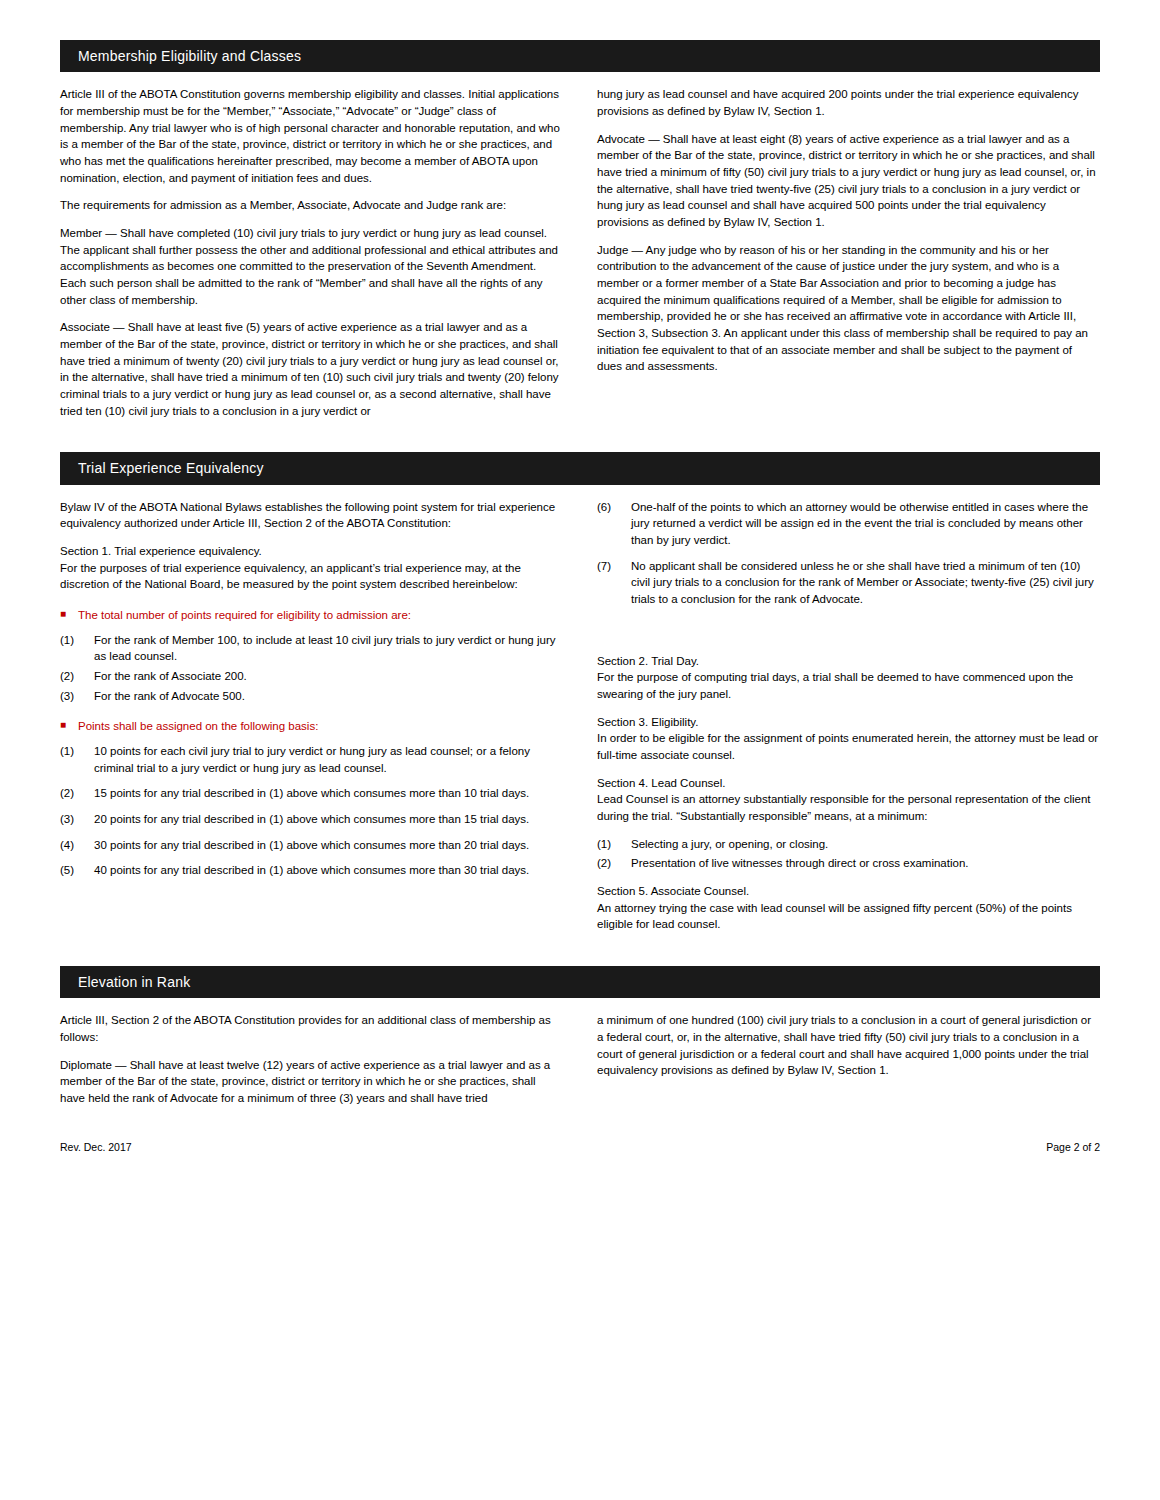Membership Eligibility and Classes
Article III of the ABOTA Constitution governs membership eligibility and classes. Initial applications for membership must be for the “Member,” “Associate,” “Advocate” or “Judge” class of membership. Any trial lawyer who is of high personal character and honorable reputation, and who is a member of the Bar of the state, province, district or territory in which he or she practices, and who has met the qualifications hereinafter prescribed, may become a member of ABOTA upon nomination, election, and payment of initiation fees and dues.
The requirements for admission as a Member, Associate, Advocate and Judge rank are:
Member — Shall have completed (10) civil jury trials to jury verdict or hung jury as lead counsel. The applicant shall further possess the other and additional professional and ethical attributes and accomplishments as becomes one committed to the preservation of the Seventh Amendment. Each such person shall be admitted to the rank of “Member” and shall have all the rights of any other class of membership.
Associate — Shall have at least five (5) years of active experience as a trial lawyer and as a member of the Bar of the state, province, district or territory in which he or she practices, and shall have tried a minimum of twenty (20) civil jury trials to a jury verdict or hung jury as lead counsel or, in the alternative, shall have tried a minimum of ten (10) such civil jury trials and twenty (20) felony criminal trials to a jury verdict or hung jury as lead counsel or, as a second alternative, shall have tried ten (10) civil jury trials to a conclusion in a jury verdict or
hung jury as lead counsel and have acquired 200 points under the trial experience equivalency provisions as defined by Bylaw IV, Section 1.
Advocate — Shall have at least eight (8) years of active experience as a trial lawyer and as a member of the Bar of the state, province, district or territory in which he or she practices, and shall have tried a minimum of fifty (50) civil jury trials to a jury verdict or hung jury as lead counsel, or, in the alternative, shall have tried twenty-five (25) civil jury trials to a conclusion in a jury verdict or hung jury as lead counsel and shall have acquired 500 points under the trial equivalency provisions as defined by Bylaw IV, Section 1.
Judge — Any judge who by reason of his or her standing in the community and his or her contribution to the advancement of the cause of justice under the jury system, and who is a member or a former member of a State Bar Association and prior to becoming a judge has acquired the minimum qualifications required of a Member, shall be eligible for admission to membership, provided he or she has received an affirmative vote in accordance with Article III, Section 3, Subsection 3. An applicant under this class of membership shall be required to pay an initiation fee equivalent to that of an associate member and shall be subject to the payment of dues and assessments.
Trial Experience Equivalency
Bylaw IV of the ABOTA National Bylaws establishes the following point system for trial experience equivalency authorized under Article III, Section 2 of the ABOTA Constitution:
Section 1. Trial experience equivalency.
For the purposes of trial experience equivalency, an applicant’s trial experience may, at the discretion of the National Board, be measured by the point system described hereinbelow:
The total number of points required for eligibility to admission are:
(1) For the rank of Member 100, to include at least 10 civil jury trials to jury verdict or hung jury as lead counsel.
(2) For the rank of Associate 200.
(3) For the rank of Advocate 500.
Points shall be assigned on the following basis:
(1) 10 points for each civil jury trial to jury verdict or hung jury as lead counsel; or a felony criminal trial to a jury verdict or hung jury as lead counsel.
(2) 15 points for any trial described in (1) above which consumes more than 10 trial days.
(3) 20 points for any trial described in (1) above which consumes more than 15 trial days.
(4) 30 points for any trial described in (1) above which consumes more than 20 trial days.
(5) 40 points for any trial described in (1) above which consumes more than 30 trial days.
(6) One-half of the points to which an attorney would be otherwise entitled in cases where the jury returned a verdict will be assign ed in the event the trial is concluded by means other than by jury verdict.
(7) No applicant shall be considered unless he or she shall have tried a minimum of ten (10) civil jury trials to a conclusion for the rank of Member or Associate; twenty-five (25) civil jury trials to a conclusion for the rank of Advocate.
Section 2. Trial Day.
For the purpose of computing trial days, a trial shall be deemed to have commenced upon the swearing of the jury panel.
Section 3. Eligibility.
In order to be eligible for the assignment of points enumerated herein, the attorney must be lead or full-time associate counsel.
Section 4. Lead Counsel.
Lead Counsel is an attorney substantially responsible for the personal representation of the client during the trial. “Substantially responsible” means, at a minimum:
(1) Selecting a jury, or opening, or closing.
(2) Presentation of live witnesses through direct or cross examination.
Section 5. Associate Counsel.
An attorney trying the case with lead counsel will be assigned fifty percent (50%) of the points eligible for lead counsel.
Elevation in Rank
Article III, Section 2 of the ABOTA Constitution provides for an additional class of membership as follows:
Diplomate — Shall have at least twelve (12) years of active experience as a trial lawyer and as a member of the Bar of the state, province, district or territory in which he or she practices, shall have held the rank of Advocate for a minimum of three (3) years and shall have tried
a minimum of one hundred (100) civil jury trials to a conclusion in a court of general jurisdiction or a federal court, or, in the alternative, shall have tried fifty (50) civil jury trials to a conclusion in a court of general jurisdiction or a federal court and shall have acquired 1,000 points under the trial
equivalency provisions as defined by Bylaw IV, Section 1.
Rev. Dec. 2017
Page 2 of 2